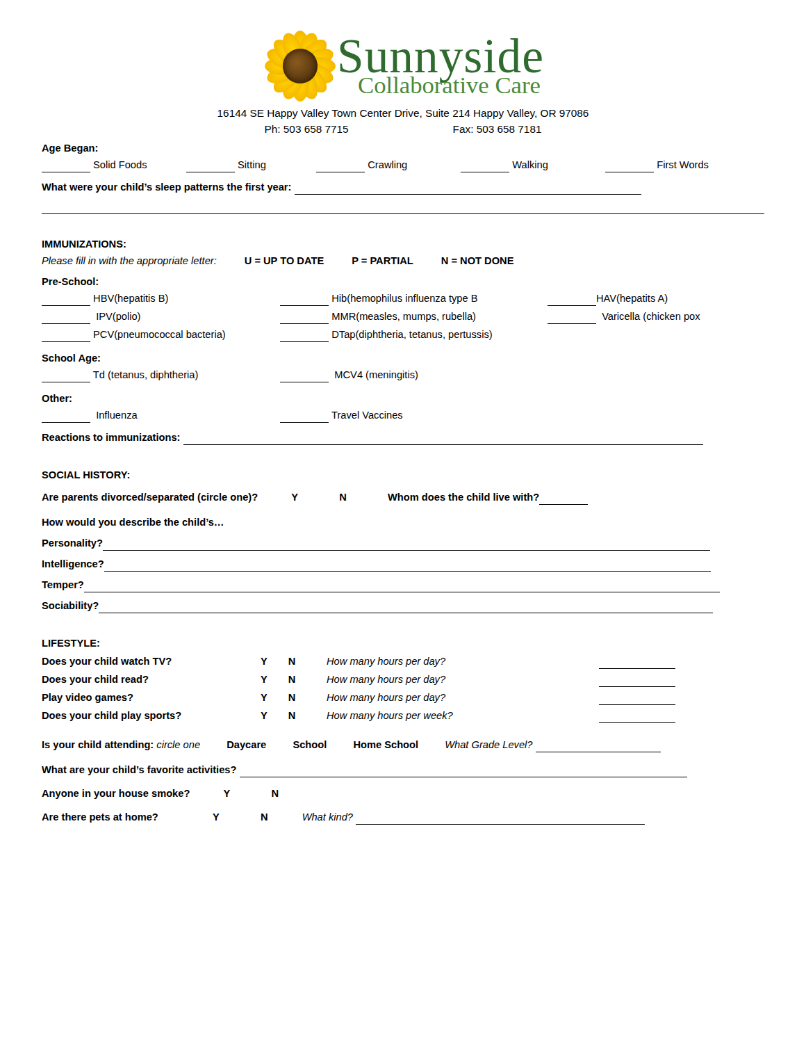Sunnyside
Collaborative Care
16144 SE Happy Valley Town Center Drive, Suite 214 Happy Valley, OR 97086
Ph: 503 658 7715 Fax: 503 658 7181
Age Began:
| Solid Foods | Sitting | Crawling | Walking | First Words |
What were your child’s sleep patterns the first year:
IMMUNIZATIONS:
Please fill in with the appropriate letter: U = UP TO DATE P = PARTIAL N = NOT DONE
Pre-School:
| HBV(hepatitis B) | Hib(hemophilus influenza type B | HAV(hepatits A) |
| IPV(polio) | MMR(measles, mumps, rubella) | Varicella (chicken pox |
| PCV(pneumococcal bacteria) | DTap(diphtheria, tetanus, pertussis) | |
School Age:
| Td (tetanus, diphtheria) | MCV4 (meningitis) | |
Other:
| Influenza | Travel Vaccines | |
Reactions to immunizations:
SOCIAL HISTORY:
Are parents divorced/separated (circle one)? Y N Whom does the child live with?
How would you describe the child’s…
Personality?
Intelligence?
Temper?
Sociability?
LIFESTYLE:
| Does your child watch TV? | Y | N | | How many hours per day? | |
| Does your child read? | Y | N | | How many hours per day? | |
| Play video games? | Y | N | | How many hours per day? | |
| Does your child play sports? | Y | N | | How many hours per week? | |
Is your child attending: circle one Daycare School Home School What Grade Level?
What are your child’s favorite activities?
Anyone in your house smoke? Y N
Are there pets at home? Y N What kind?